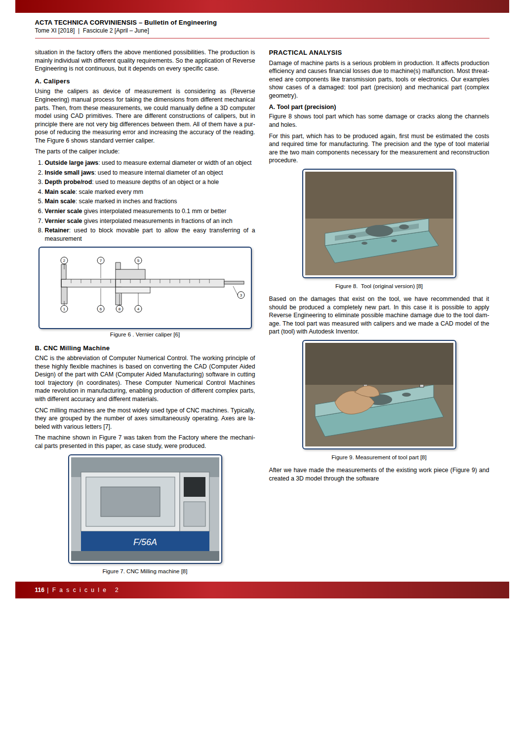ACTA TECHNICA CORVINIENSIS – Bulletin of Engineering
Tome XI [2018] | Fascicule 2 [April – June]
situation in the factory offers the above mentioned possibilities. The production is mainly individual with different quality requirements. So the application of Reverse Engineering is not continuous, but it depends on every specific case.
A. Calipers
Using the calipers as device of measurement is considering as (Reverse Engineering) manual process for taking the dimensions from different mechanical parts. Then, from these measurements, we could manually define a 3D computer model using CAD primitives. There are different constructions of calipers, but in principle there are not very big differences between them. All of them have a purpose of reducing the measuring error and increasing the accuracy of the reading. The Figure 6 shows standard vernier caliper.
The parts of the caliper include:
Outside large jaws: used to measure external diameter or width of an object
Inside small jaws: used to measure internal diameter of an object
Depth probe/rod: used to measure depths of an object or a hole
Main scale: scale marked every mm
Main scale: scale marked in inches and fractions
Vernier scale gives interpolated measurements to 0.1 mm or better
Vernier scale gives interpolated measurements in fractions of an inch
Retainer: used to block movable part to allow the easy transferring of a measurement
1 2 3 4 5 6 7 8
Figure 6 . Vernier caliper [6]
B. CNC Milling Machine
CNC is the abbreviation of Computer Numerical Control. The working principle of these highly flexible machines is based on converting the CAD (Computer Aided Design) of the part with CAM (Computer Aided Manufacturing) software in cutting tool trajectory (in coordinates). These Computer Numerical Control Machines made revolution in manufacturing, enabling production of different complex parts, with different accuracy and different materials.
CNC milling machines are the most widely used type of CNC machines. Typically, they are grouped by the number of axes simultaneously operating. Axes are labeled with various letters [7].
The machine shown in Figure 7 was taken from the Factory where the mechanical parts presented in this paper, as case study, were produced.
F/56A
Figure 7. CNC Milling machine [8]
PRACTICAL ANALYSIS
Damage of machine parts is a serious problem in production. It affects production efficiency and causes financial losses due to machine(s) malfunction. Most threatened are components like transmission parts, tools or electronics. Our examples show cases of a damaged: tool part (precision) and mechanical part (complex geometry).
A. Tool part (precision)
Figure 8 shows tool part which has some damage or cracks along the channels and holes.
For this part, which has to be produced again, first must be estimated the costs and required time for manufacturing. The precision and the type of tool material are the two main components necessary for the measurement and reconstruction procedure.
Figure 8. Tool (original version) [8]
Based on the damages that exist on the tool, we have recommended that it should be produced a completely new part. In this case it is possible to apply Reverse Engineering to eliminate possible machine damage due to the tool damage. The tool part was measured with calipers and we made a CAD model of the part (tool) with Autodesk Inventor.
12.5
Figure 9. Measurement of tool part [8]
After we have made the measurements of the existing work piece (Figure 9) and created a 3D model through the software
116 | F a s c i c u l e 2